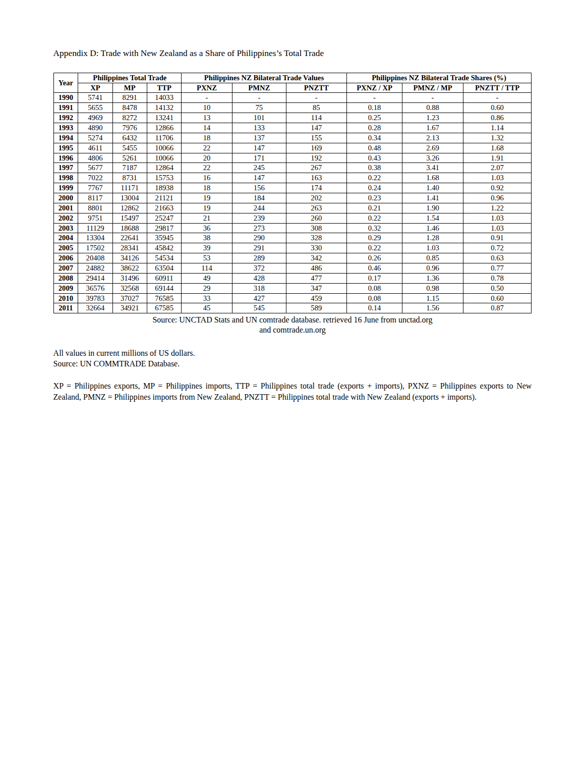Appendix D: Trade with New Zealand as a Share of Philippines’s Total Trade
| Year | Philippines Total Trade | Philippines NZ Bilateral Trade Values | Philippines NZ Bilateral Trade Shares (%) |
| --- | --- | --- | --- |
| XP | MP | TTP | PXNZ | PMNZ | PNZTT | PXNZ / XP | PMNZ / MP | PNZTT / TTP |
| 1990 | 5741 | 8291 | 14033 | - | - | - | - | - | - |
| 1991 | 5655 | 8478 | 14132 | 10 | 75 | 85 | 0.18 | 0.88 | 0.60 |
| 1992 | 4969 | 8272 | 13241 | 13 | 101 | 114 | 0.25 | 1.23 | 0.86 |
| 1993 | 4890 | 7976 | 12866 | 14 | 133 | 147 | 0.28 | 1.67 | 1.14 |
| 1994 | 5274 | 6432 | 11706 | 18 | 137 | 155 | 0.34 | 2.13 | 1.32 |
| 1995 | 4611 | 5455 | 10066 | 22 | 147 | 169 | 0.48 | 2.69 | 1.68 |
| 1996 | 4806 | 5261 | 10066 | 20 | 171 | 192 | 0.43 | 3.26 | 1.91 |
| 1997 | 5677 | 7187 | 12864 | 22 | 245 | 267 | 0.38 | 3.41 | 2.07 |
| 1998 | 7022 | 8731 | 15753 | 16 | 147 | 163 | 0.22 | 1.68 | 1.03 |
| 1999 | 7767 | 11171 | 18938 | 18 | 156 | 174 | 0.24 | 1.40 | 0.92 |
| 2000 | 8117 | 13004 | 21121 | 19 | 184 | 202 | 0.23 | 1.41 | 0.96 |
| 2001 | 8801 | 12862 | 21663 | 19 | 244 | 263 | 0.21 | 1.90 | 1.22 |
| 2002 | 9751 | 15497 | 25247 | 21 | 239 | 260 | 0.22 | 1.54 | 1.03 |
| 2003 | 11129 | 18688 | 29817 | 36 | 273 | 308 | 0.32 | 1.46 | 1.03 |
| 2004 | 13304 | 22641 | 35945 | 38 | 290 | 328 | 0.29 | 1.28 | 0.91 |
| 2005 | 17502 | 28341 | 45842 | 39 | 291 | 330 | 0.22 | 1.03 | 0.72 |
| 2006 | 20408 | 34126 | 54534 | 53 | 289 | 342 | 0.26 | 0.85 | 0.63 |
| 2007 | 24882 | 38622 | 63504 | 114 | 372 | 486 | 0.46 | 0.96 | 0.77 |
| 2008 | 29414 | 31496 | 60911 | 49 | 428 | 477 | 0.17 | 1.36 | 0.78 |
| 2009 | 36576 | 32568 | 69144 | 29 | 318 | 347 | 0.08 | 0.98 | 0.50 |
| 2010 | 39783 | 37027 | 76585 | 33 | 427 | 459 | 0.08 | 1.15 | 0.60 |
| 2011 | 32664 | 34921 | 67585 | 45 | 545 | 589 | 0.14 | 1.56 | 0.87 |
Source: UNCTAD Stats and UN comtrade database. retrieved 16 June from unctad.org
and comtrade.un.org
All values in current millions of US dollars.
Source: UN COMMTRADE Database.
XP = Philippines exports, MP = Philippines imports, TTP = Philippines total trade (exports + imports), PXNZ = Philippines exports to New Zealand, PMNZ = Philippines imports from New Zealand, PNZTT = Philippines total trade with New Zealand (exports + imports).